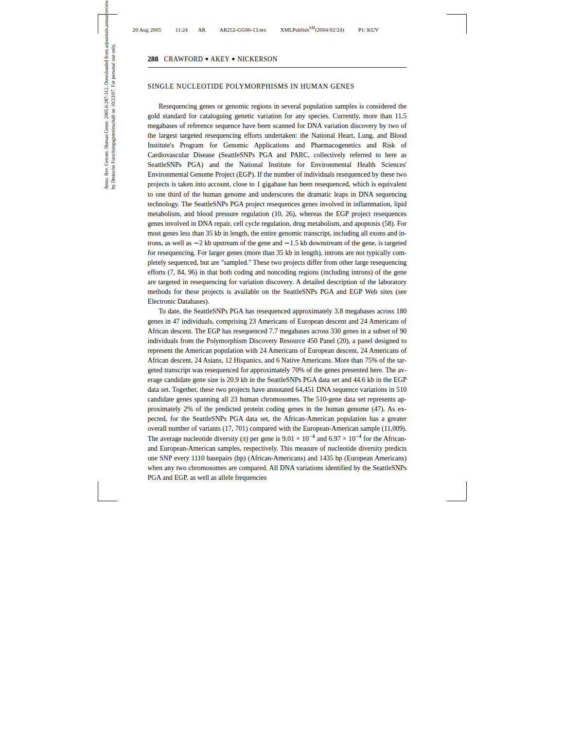20 Aug 2005 11:24 AR AR252-GG06-13.tex XMLPublishSM(2004/02/24) P1: KUV
Annu. Rev. Genom. Human Genet. 2005.6:287-312. Downloaded from arjournals.annualreviews.org by Deutsche Forschungsgemeinschaft on 10/23/07. For personal use only.
288 CRAWFORD ■ AKEY ■ NICKERSON
SINGLE NUCLEOTIDE POLYMORPHISMS IN HUMAN GENES
Resequencing genes or genomic regions in several population samples is considered the gold standard for cataloguing genetic variation for any species. Currently, more than 11.5 megabases of reference sequence have been scanned for DNA variation discovery by two of the largest targeted resequencing efforts undertaken: the National Heart, Lung, and Blood Institute's Program for Genomic Applications and Pharmacogenetics and Risk of Cardiovascular Disease (SeattleSNPs PGA and PARC, collectively referred to here as SeattleSNPs PGA) and the National Institute for Environmental Health Sciences' Environmental Genome Project (EGP). If the number of individuals resequenced by these two projects is taken into account, close to 1 gigabase has been resequenced, which is equivalent to one third of the human genome and underscores the dramatic leaps in DNA sequencing technology. The SeattleSNPs PGA project resequences genes involved in inflammation, lipid metabolism, and blood pressure regulation (10, 26), whereas the EGP project resequences genes involved in DNA repair, cell cycle regulation, drug metabolism, and apoptosis (58). For most genes less than 35 kb in length, the entire genomic transcript, including all exons and introns, as well as ∼2 kb upstream of the gene and ∼1.5 kb downstream of the gene, is targeted for resequencing. For larger genes (more than 35 kb in length), introns are not typically completely sequenced, but are "sampled." These two projects differ from other large resequencing efforts (7, 84, 96) in that both coding and noncoding regions (including introns) of the gene are targeted in resequencing for variation discovery. A detailed description of the laboratory methods for these projects is available on the SeattleSNPs PGA and EGP Web sites (see Electronic Databases).
To date, the SeattleSNPs PGA has resequenced approximately 3.8 megabases across 180 genes in 47 individuals, comprising 23 Americans of European descent and 24 Americans of African descent. The EGP has resequenced 7.7 megabases across 330 genes in a subset of 90 individuals from the Polymorphism Discovery Resource 450 Panel (20), a panel designed to represent the American population with 24 Americans of European descent, 24 Americans of African descent, 24 Asians, 12 Hispanics, and 6 Native Americans. More than 75% of the targeted transcript was resequenced for approximately 70% of the genes presented here. The average candidate gene size is 20.9 kb in the SeattleSNPs PGA data set and 44.6 kb in the EGP data set. Together, these two projects have annotated 64,451 DNA sequence variations in 510 candidate genes spanning all 23 human chromosomes. The 510-gene data set represents approximately 2% of the predicted protein coding genes in the human genome (47). As expected, for the SeattleSNPs PGA data set, the African-American population has a greater overall number of variants (17, 701) compared with the European-American sample (11,009). The average nucleotide diversity (π) per gene is 9.01 × 10−4 and 6.97 × 10−4 for the African- and European-American samples, respectively. This measure of nucleotide diversity predicts one SNP every 1110 basepairs (bp) (African-Americans) and 1435 bp (European Americans) when any two chromosomes are compared. All DNA variations identified by the SeattleSNPs PGA and EGP, as well as allele frequencies